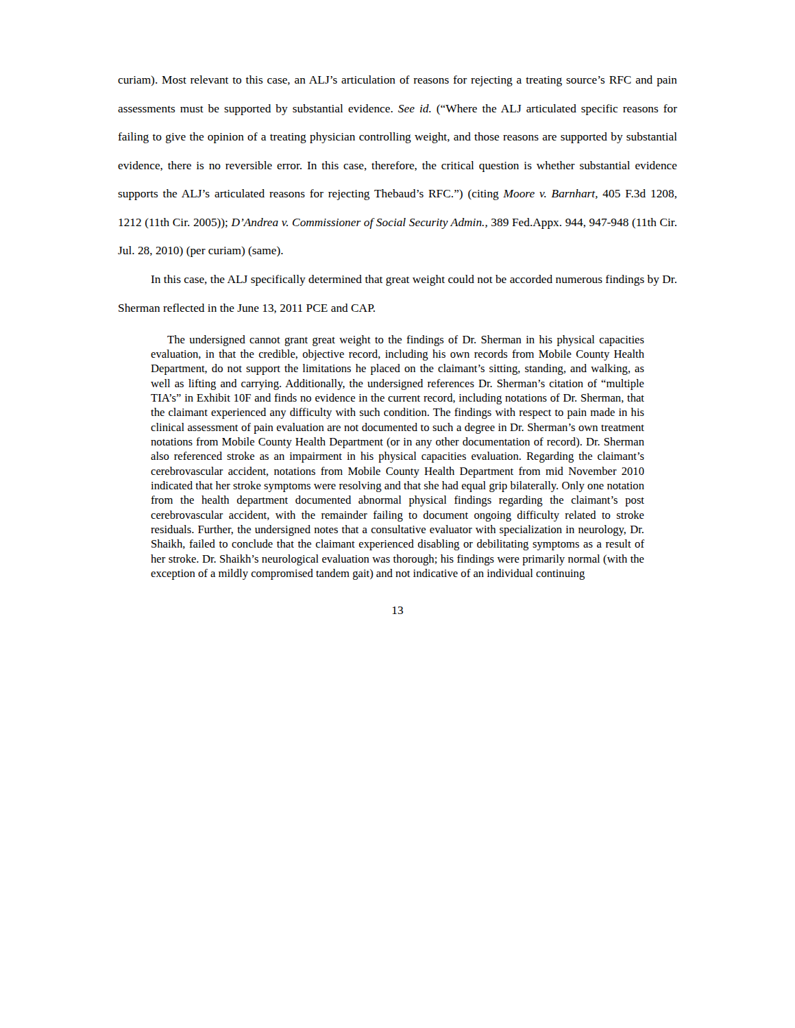curiam). Most relevant to this case, an ALJ’s articulation of reasons for rejecting a treating source’s RFC and pain assessments must be supported by substantial evidence. See id. (“Where the ALJ articulated specific reasons for failing to give the opinion of a treating physician controlling weight, and those reasons are supported by substantial evidence, there is no reversible error. In this case, therefore, the critical question is whether substantial evidence supports the ALJ’s articulated reasons for rejecting Thebaud’s RFC.”) (citing Moore v. Barnhart, 405 F.3d 1208, 1212 (11th Cir. 2005)); D’Andrea v. Commissioner of Social Security Admin., 389 Fed.Appx. 944, 947-948 (11th Cir. Jul. 28, 2010) (per curiam) (same).
In this case, the ALJ specifically determined that great weight could not be accorded numerous findings by Dr. Sherman reflected in the June 13, 2011 PCE and CAP.
The undersigned cannot grant great weight to the findings of Dr. Sherman in his physical capacities evaluation, in that the credible, objective record, including his own records from Mobile County Health Department, do not support the limitations he placed on the claimant’s sitting, standing, and walking, as well as lifting and carrying. Additionally, the undersigned references Dr. Sherman’s citation of “multiple TIA’s” in Exhibit 10F and finds no evidence in the current record, including notations of Dr. Sherman, that the claimant experienced any difficulty with such condition. The findings with respect to pain made in his clinical assessment of pain evaluation are not documented to such a degree in Dr. Sherman’s own treatment notations from Mobile County Health Department (or in any other documentation of record). Dr. Sherman also referenced stroke as an impairment in his physical capacities evaluation. Regarding the claimant’s cerebrovascular accident, notations from Mobile County Health Department from mid November 2010 indicated that her stroke symptoms were resolving and that she had equal grip bilaterally. Only one notation from the health department documented abnormal physical findings regarding the claimant’s post cerebrovascular accident, with the remainder failing to document ongoing difficulty related to stroke residuals. Further, the undersigned notes that a consultative evaluator with specialization in neurology, Dr. Shaikh, failed to conclude that the claimant experienced disabling or debilitating symptoms as a result of her stroke. Dr. Shaikh’s neurological evaluation was thorough; his findings were primarily normal (with the exception of a mildly compromised tandem gait) and not indicative of an individual continuing
13